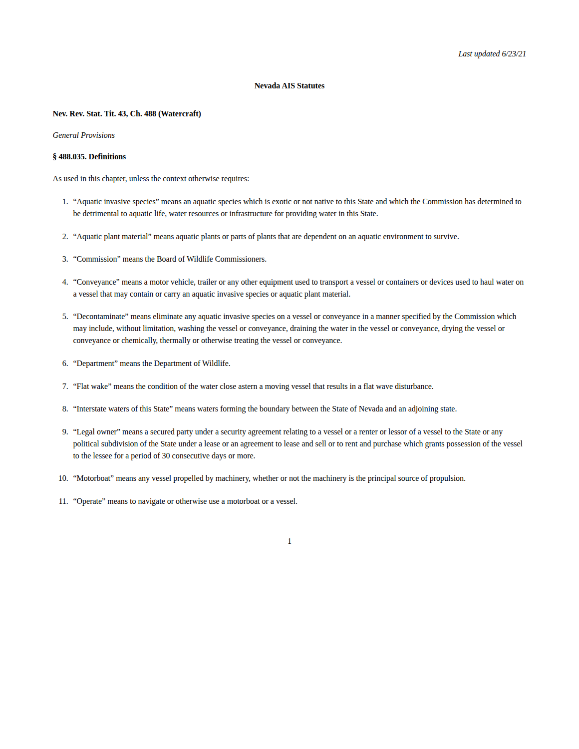Last updated 6/23/21
Nevada AIS Statutes
Nev. Rev. Stat. Tit. 43, Ch. 488 (Watercraft)
General Provisions
§ 488.035. Definitions
As used in this chapter, unless the context otherwise requires:
“Aquatic invasive species” means an aquatic species which is exotic or not native to this State and which the Commission has determined to be detrimental to aquatic life, water resources or infrastructure for providing water in this State.
“Aquatic plant material” means aquatic plants or parts of plants that are dependent on an aquatic environment to survive.
“Commission” means the Board of Wildlife Commissioners.
“Conveyance” means a motor vehicle, trailer or any other equipment used to transport a vessel or containers or devices used to haul water on a vessel that may contain or carry an aquatic invasive species or aquatic plant material.
“Decontaminate” means eliminate any aquatic invasive species on a vessel or conveyance in a manner specified by the Commission which may include, without limitation, washing the vessel or conveyance, draining the water in the vessel or conveyance, drying the vessel or conveyance or chemically, thermally or otherwise treating the vessel or conveyance.
“Department” means the Department of Wildlife.
“Flat wake” means the condition of the water close astern a moving vessel that results in a flat wave disturbance.
“Interstate waters of this State” means waters forming the boundary between the State of Nevada and an adjoining state.
“Legal owner” means a secured party under a security agreement relating to a vessel or a renter or lessor of a vessel to the State or any political subdivision of the State under a lease or an agreement to lease and sell or to rent and purchase which grants possession of the vessel to the lessee for a period of 30 consecutive days or more.
“Motorboat” means any vessel propelled by machinery, whether or not the machinery is the principal source of propulsion.
“Operate” means to navigate or otherwise use a motorboat or a vessel.
1